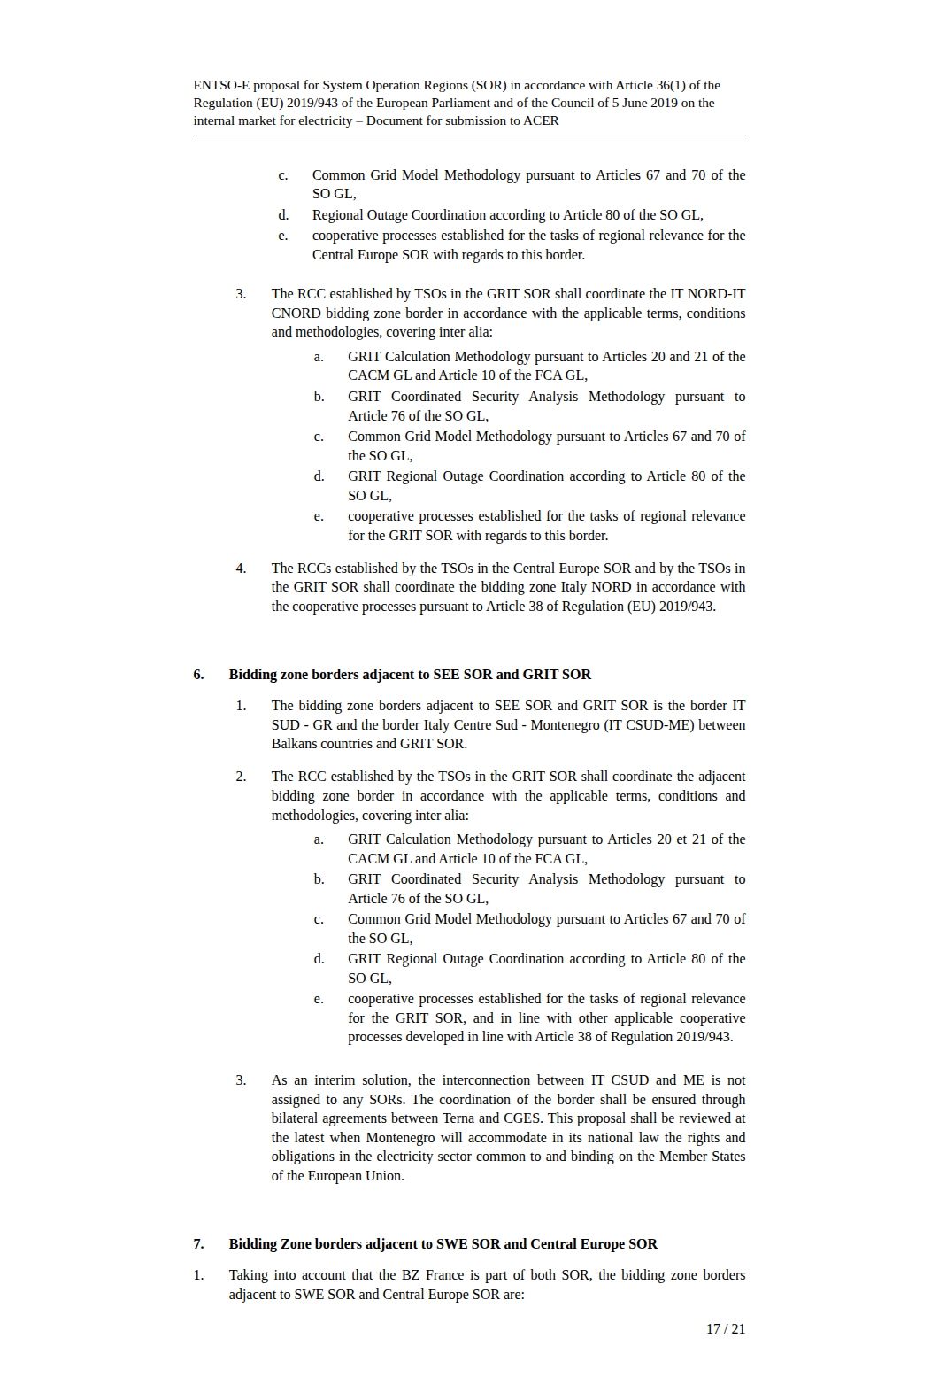ENTSO-E proposal for System Operation Regions (SOR) in accordance with Article 36(1) of the Regulation (EU) 2019/943 of the European Parliament and of the Council of 5 June 2019 on the internal market for electricity – Document for submission to ACER
c. Common Grid Model Methodology pursuant to Articles 67 and 70 of the SO GL,
d. Regional Outage Coordination according to Article 80 of the SO GL,
e. cooperative processes established for the tasks of regional relevance for the Central Europe SOR with regards to this border.
3. The RCC established by TSOs in the GRIT SOR shall coordinate the IT NORD-IT CNORD bidding zone border in accordance with the applicable terms, conditions and methodologies, covering inter alia:
a. GRIT Calculation Methodology pursuant to Articles 20 and 21 of the CACM GL and Article 10 of the FCA GL,
b. GRIT Coordinated Security Analysis Methodology pursuant to Article 76 of the SO GL,
c. Common Grid Model Methodology pursuant to Articles 67 and 70 of the SO GL,
d. GRIT Regional Outage Coordination according to Article 80 of the SO GL,
e. cooperative processes established for the tasks of regional relevance for the GRIT SOR with regards to this border.
4. The RCCs established by the TSOs in the Central Europe SOR and by the TSOs in the GRIT SOR shall coordinate the bidding zone Italy NORD in accordance with the cooperative processes pursuant to Article 38 of Regulation (EU) 2019/943.
6. Bidding zone borders adjacent to SEE SOR and GRIT SOR
1. The bidding zone borders adjacent to SEE SOR and GRIT SOR is the border IT SUD - GR and the border Italy Centre Sud - Montenegro (IT CSUD-ME) between Balkans countries and GRIT SOR.
2. The RCC established by the TSOs in the GRIT SOR shall coordinate the adjacent bidding zone border in accordance with the applicable terms, conditions and methodologies, covering inter alia:
a. GRIT Calculation Methodology pursuant to Articles 20 et 21 of the CACM GL and Article 10 of the FCA GL,
b. GRIT Coordinated Security Analysis Methodology pursuant to Article 76 of the SO GL,
c. Common Grid Model Methodology pursuant to Articles 67 and 70 of the SO GL,
d. GRIT Regional Outage Coordination according to Article 80 of the SO GL,
e. cooperative processes established for the tasks of regional relevance for the GRIT SOR, and in line with other applicable cooperative processes developed in line with Article 38 of Regulation 2019/943.
3. As an interim solution, the interconnection between IT CSUD and ME is not assigned to any SORs. The coordination of the border shall be ensured through bilateral agreements between Terna and CGES. This proposal shall be reviewed at the latest when Montenegro will accommodate in its national law the rights and obligations in the electricity sector common to and binding on the Member States of the European Union.
7. Bidding Zone borders adjacent to SWE SOR and Central Europe SOR
1. Taking into account that the BZ France is part of both SOR, the bidding zone borders adjacent to SWE SOR and Central Europe SOR are:
17 / 21